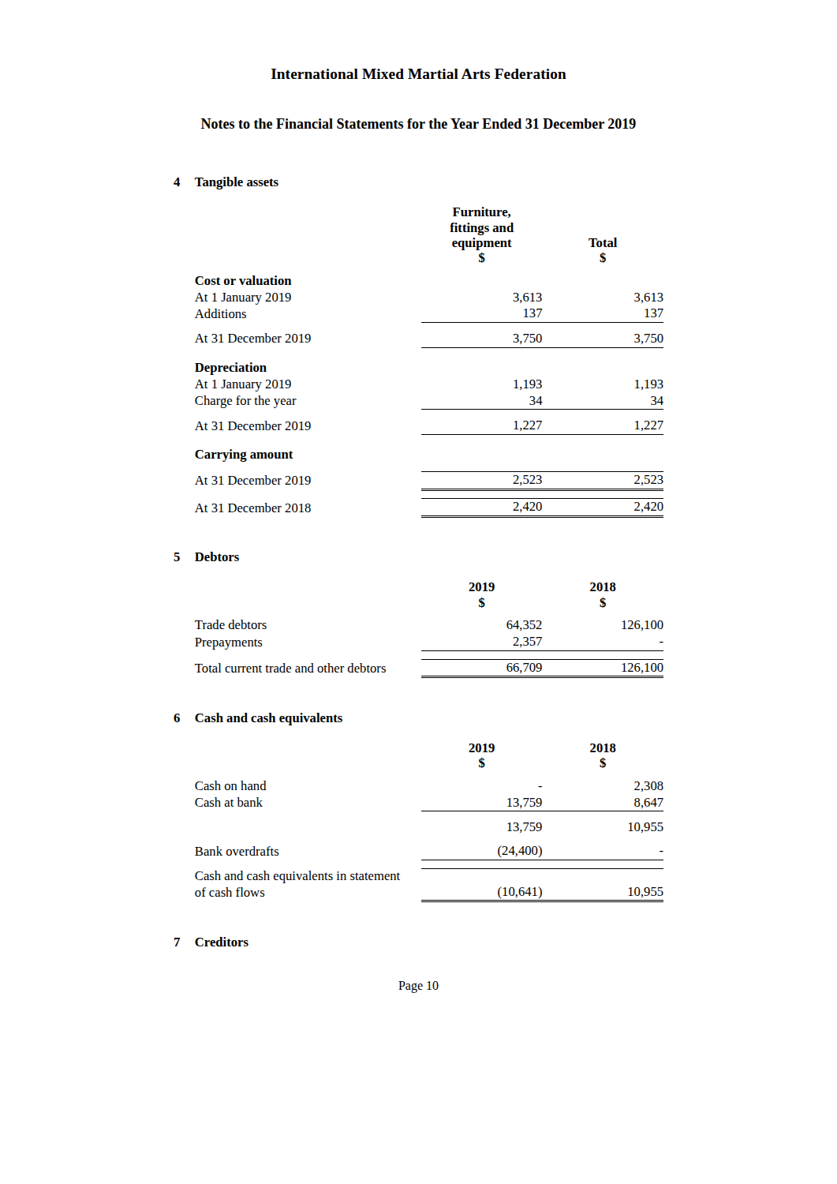International Mixed Martial Arts Federation
Notes to the Financial Statements for the Year Ended 31 December 2019
4 Tangible assets
| | Furniture, fittings and equipment $ | Total $ |
| Cost or valuation | | |
| At 1 January 2019 | 3,613 | 3,613 |
| Additions | 137 | 137 |
| At 31 December 2019 | 3,750 | 3,750 |
| Depreciation | | |
| At 1 January 2019 | 1,193 | 1,193 |
| Charge for the year | 34 | 34 |
| At 31 December 2019 | 1,227 | 1,227 |
| Carrying amount | | |
| At 31 December 2019 | 2,523 | 2,523 |
| At 31 December 2018 | 2,420 | 2,420 |
5 Debtors
| | 2019 $ | 2018 $ |
| Trade debtors | 64,352 | 126,100 |
| Prepayments | 2,357 | - |
| Total current trade and other debtors | 66,709 | 126,100 |
6 Cash and cash equivalents
| | 2019 $ | 2018 $ |
| Cash on hand | - | 2,308 |
| Cash at bank | 13,759 | 8,647 |
| | 13,759 | 10,955 |
| Bank overdrafts | (24,400) | - |
| Cash and cash equivalents in statement of cash flows | (10,641) | 10,955 |
7 Creditors
Page 10